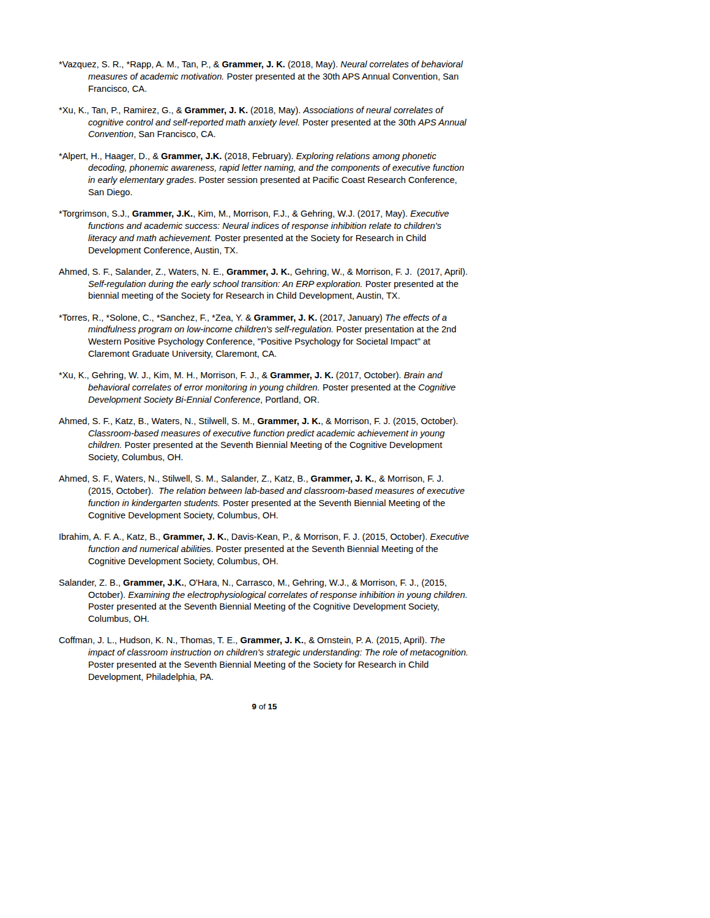*Vazquez, S. R., *Rapp, A. M., Tan, P., & Grammer, J. K. (2018, May). Neural correlates of behavioral measures of academic motivation. Poster presented at the 30th APS Annual Convention, San Francisco, CA.
*Xu, K., Tan, P., Ramirez, G., & Grammer, J. K. (2018, May). Associations of neural correlates of cognitive control and self-reported math anxiety level. Poster presented at the 30th APS Annual Convention, San Francisco, CA.
*Alpert, H., Haager, D., & Grammer, J.K. (2018, February). Exploring relations among phonetic decoding, phonemic awareness, rapid letter naming, and the components of executive function in early elementary grades. Poster session presented at Pacific Coast Research Conference, San Diego.
*Torgrimson, S.J., Grammer, J.K., Kim, M., Morrison, F.J., & Gehring, W.J. (2017, May). Executive functions and academic success: Neural indices of response inhibition relate to children's literacy and math achievement. Poster presented at the Society for Research in Child Development Conference, Austin, TX.
Ahmed, S. F., Salander, Z., Waters, N. E., Grammer, J. K., Gehring, W., & Morrison, F. J. (2017, April). Self-regulation during the early school transition: An ERP exploration. Poster presented at the biennial meeting of the Society for Research in Child Development, Austin, TX.
*Torres, R., *Solone, C., *Sanchez, F., *Zea, Y. & Grammer, J. K. (2017, January) The effects of a mindfulness program on low-income children's self-regulation. Poster presentation at the 2nd Western Positive Psychology Conference, "Positive Psychology for Societal Impact" at Claremont Graduate University, Claremont, CA.
*Xu, K., Gehring, W. J., Kim, M. H., Morrison, F. J., & Grammer, J. K. (2017, October). Brain and behavioral correlates of error monitoring in young children. Poster presented at the Cognitive Development Society Bi-Ennial Conference, Portland, OR.
Ahmed, S. F., Katz, B., Waters, N., Stilwell, S. M., Grammer, J. K., & Morrison, F. J. (2015, October). Classroom-based measures of executive function predict academic achievement in young children. Poster presented at the Seventh Biennial Meeting of the Cognitive Development Society, Columbus, OH.
Ahmed, S. F., Waters, N., Stilwell, S. M., Salander, Z., Katz, B., Grammer, J. K., & Morrison, F. J. (2015, October). The relation between lab-based and classroom-based measures of executive function in kindergarten students. Poster presented at the Seventh Biennial Meeting of the Cognitive Development Society, Columbus, OH.
Ibrahim, A. F. A., Katz, B., Grammer, J. K., Davis-Kean, P., & Morrison, F. J. (2015, October). Executive function and numerical abilities. Poster presented at the Seventh Biennial Meeting of the Cognitive Development Society, Columbus, OH.
Salander, Z. B., Grammer, J.K., O'Hara, N., Carrasco, M., Gehring, W.J., & Morrison, F. J., (2015, October). Examining the electrophysiological correlates of response inhibition in young children. Poster presented at the Seventh Biennial Meeting of the Cognitive Development Society, Columbus, OH.
Coffman, J. L., Hudson, K. N., Thomas, T. E., Grammer, J. K., & Ornstein, P. A. (2015, April). The impact of classroom instruction on children's strategic understanding: The role of metacognition. Poster presented at the Seventh Biennial Meeting of the Society for Research in Child Development, Philadelphia, PA.
9 of 15